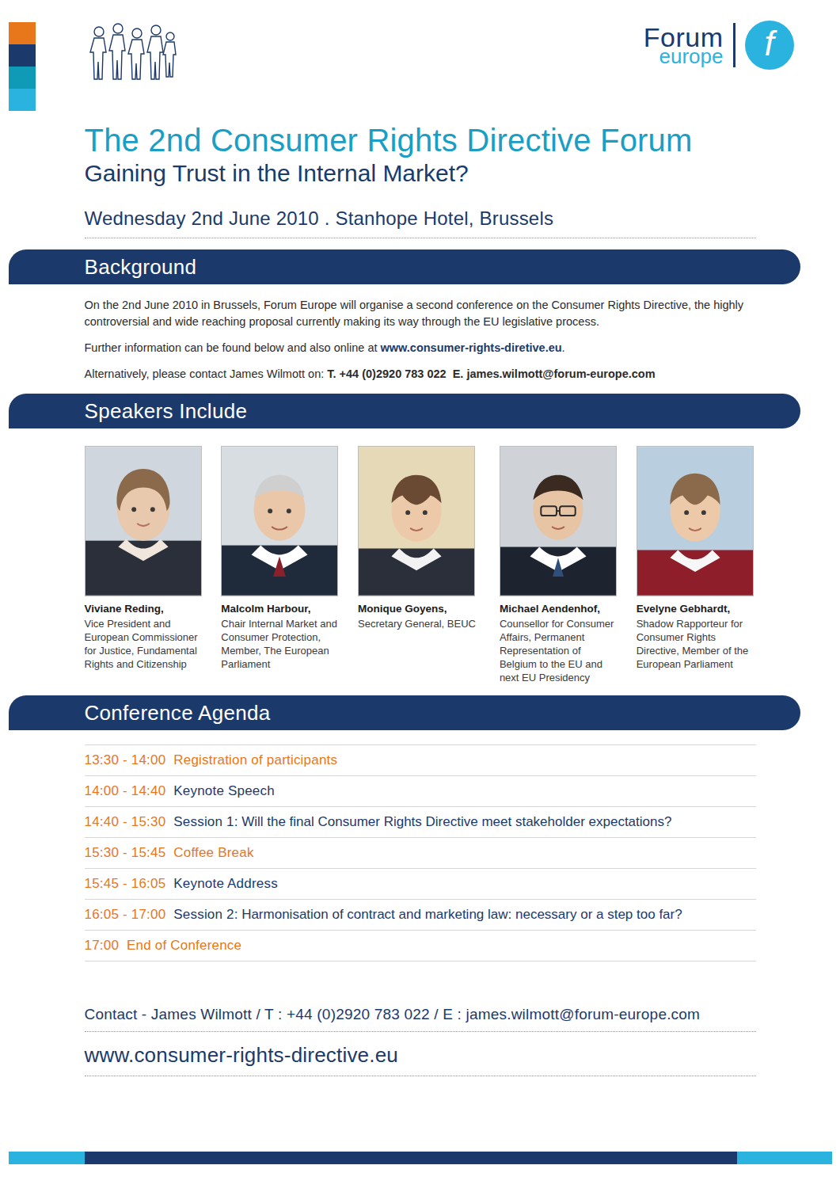Forum europe
The 2nd Consumer Rights Directive Forum
Gaining Trust in the Internal Market?
Wednesday 2nd June 2010 . Stanhope Hotel, Brussels
Background
On the 2nd June 2010 in Brussels, Forum Europe will organise a second conference on the Consumer Rights Directive, the highly controversial and wide reaching proposal currently making its way through the EU legislative process.
Further information can be found below and also online at www.consumer-rights-diretive.eu.
Alternatively, please contact James Wilmott on: T. +44 (0)2920 783 022 E. james.wilmott@forum-europe.com
Speakers Include
Viviane Reding,
Vice President and European Commissioner for Justice, Fundamental Rights and Citizenship
Malcolm Harbour,
Chair Internal Market and Consumer Protection, Member, The European Parliament
Monique Goyens,
Secretary General, BEUC
Michael Aendenhof,
Counsellor for Consumer Affairs, Permanent Representation of Belgium to the EU and next EU Presidency
Evelyne Gebhardt,
Shadow Rapporteur for Consumer Rights Directive, Member of the European Parliament
Conference Agenda
13:30 - 14:00 Registration of participants
14:00 - 14:40 Keynote Speech
14:40 - 15:30 Session 1: Will the final Consumer Rights Directive meet stakeholder expectations?
15:30 - 15:45 Coffee Break
15:45 - 16:05 Keynote Address
16:05 - 17:00 Session 2: Harmonisation of contract and marketing law: necessary or a step too far?
17:00 End of Conference
Contact - James Wilmott / T : +44 (0)2920 783 022 / E : james.wilmott@forum-europe.com
www.consumer-rights-directive.eu